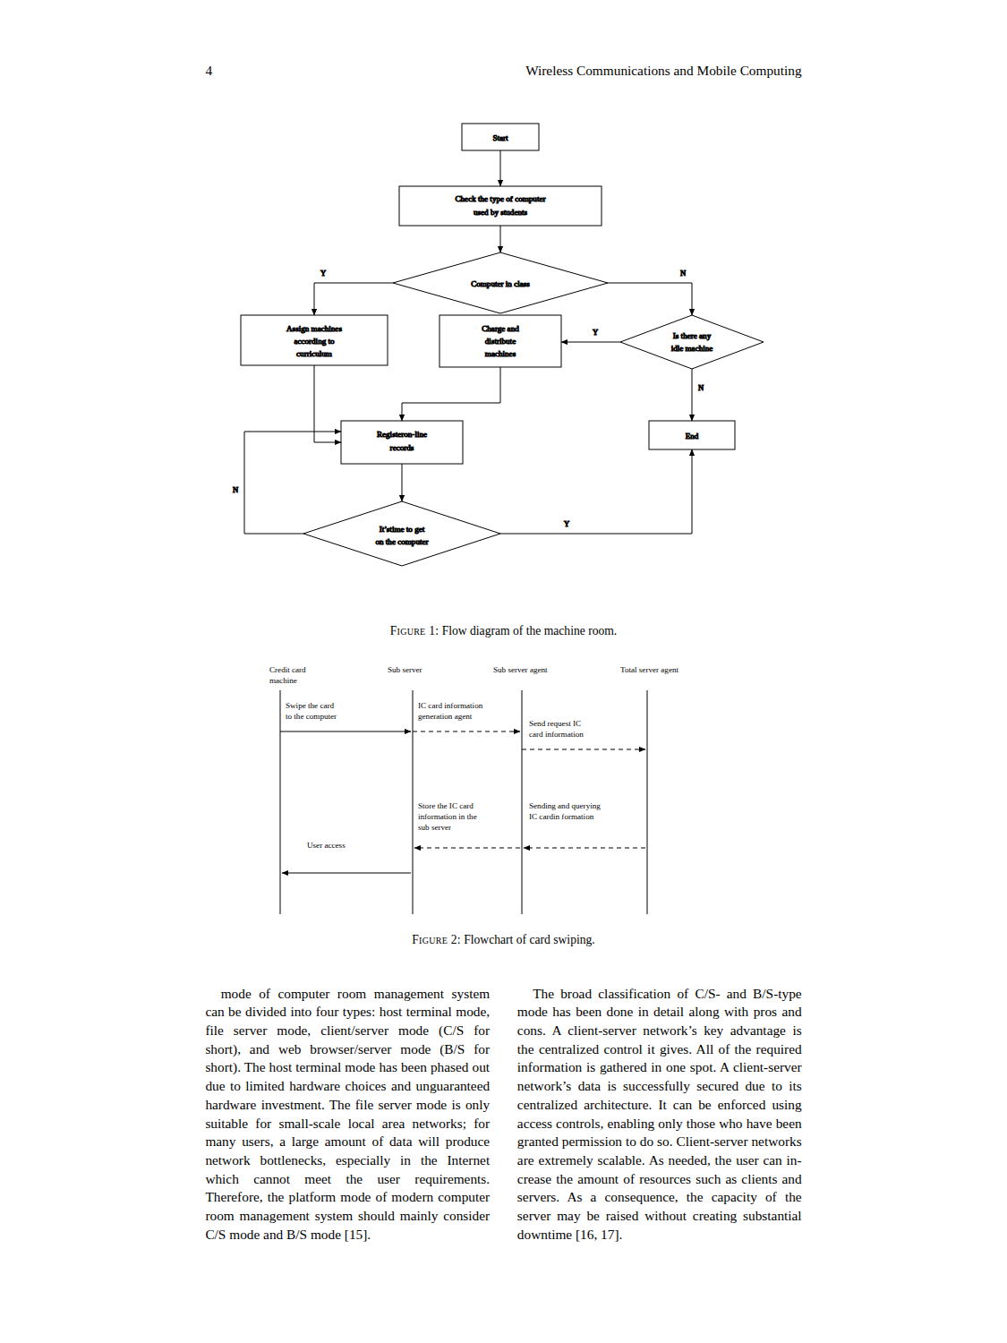4 Wireless Communications and Mobile Computing
Start Check the type of computer used by students Computer in class Y N Assign machines according to curriculum Is there any idle machine Charge and distribute machines Y N End Registeron-line records It’stime to get on the computer N Y
Figure 1: Flow diagram of the machine room.
Credit card machine Sub server Sub server agent Total server agent Swipe the card to the computer IC card information generation agent Send request IC card information Store the IC card information in the sub server Sending and querying IC cardin formation User access
Figure 2: Flowchart of card swiping.
mode of computer room management system can be divided into four types: host terminal mode, file server mode, client/server mode (C/S for short), and web browser/server mode (B/S for short). The host terminal mode has been phased out due to limited hardware choices and unguaranteed hardware investment. The file server mode is only suitable for small-scale local area networks; for many users, a large amount of data will produce network bottlenecks, especially in the Internet which cannot meet the user requirements. Therefore, the platform mode of modern computer room management system should mainly consider C/S mode and B/S mode [15].
The broad classification of C/S- and B/S-type mode has been done in detail along with pros and cons. A client-server network’s key advantage is the centralized control it gives. All of the required information is gathered in one spot. A client-server network’s data is successfully secured due to its centralized architecture. It can be enforced using access controls, enabling only those who have been granted permission to do so. Client-server networks are extremely scalable. As needed, the user can increase the amount of resources such as clients and servers. As a consequence, the capacity of the server may be raised without creating substantial downtime [16, 17].